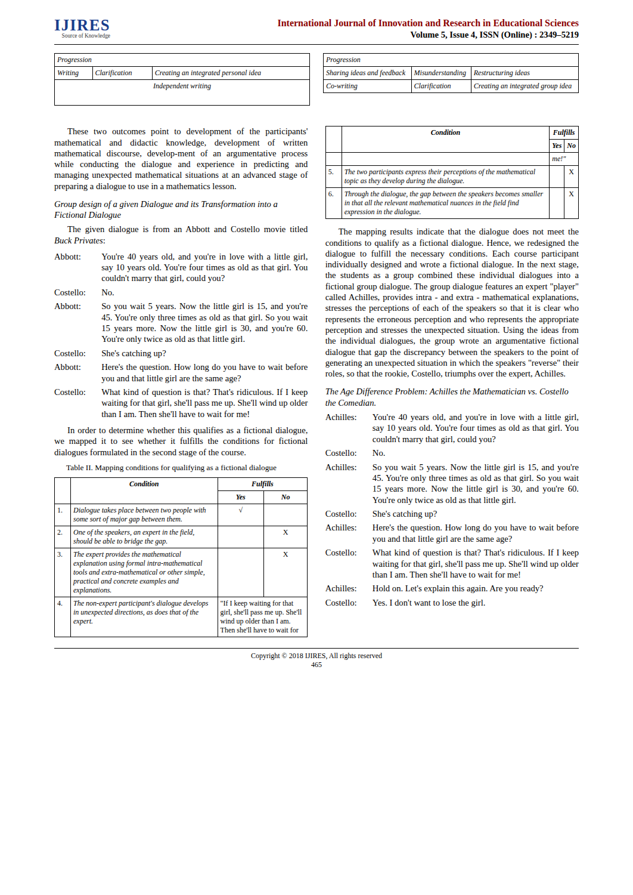IJIRESSource of Knowledge
International Journal of Innovation and Research in Educational Sciences
Volume 5, Issue 4, ISSN (Online) : 2349–5219
| Progression |
| Writing | Clarification | Creating an integrated personal idea |
| Independent writing |
| Progression |
| Sharing ideas and feedback | Misunderstanding | Restructuring ideas |
| Co-writing | Clarification | Creating an integrated group idea |
These two outcomes point to development of the participants' mathematical and didactic knowledge, development of written mathematical discourse, develop­-ment of an argumentative process while conducting the dialogue and experience in predicting and managing unexpected mathematical situations at an advanced stage of preparing a dialogue to use in a mathematics lesson.
Group design of a given Dialogue and its Transformation into a Fictional Dialogue
The given dialogue is from an Abbott and Costello movie titled Buck Privates:
Abbott:
You're 40 years old, and you're in love with a little girl, say 10 years old. You're four times as old as that girl. You couldn't marry that girl, could you?
Costello:
No.
Abbott:
So you wait 5 years. Now the little girl is 15, and you're 45. You're only three times as old as that girl. So you wait 15 years more. Now the little girl is 30, and you're 60. You're only twice as old as that little girl.
Costello:
She's catching up?
Abbott:
Here's the question. How long do you have to wait before you and that little girl are the same age?
Costello:
What kind of question is that? That's ridiculous. If I keep waiting for that girl, she'll pass me up. She'll wind up older than I am. Then she'll have to wait for me!
In order to determine whether this qualifies as a fictional dialogue, we mapped it to see whether it fulfills the conditions for fictional dialogues formulated in the second stage of the course.
Table II. Mapping conditions for qualifying as a fictional dialogue
| | Condition | Fulfills |
| --- | --- | --- |
| Yes | No |
| 1. | Dialogue takes place between two people with some sort of major gap between them. | √ | |
| 2. | One of the speakers, an expert in the field, should be able to bridge the gap. | | X |
| 3. | The expert provides the mathematical explanation using formal intra-mathematical tools and extra-mathematical or other simple, practical and concrete examples and explanations. | | X |
| 4. | The non-expert participant's dialogue develops in unexpected directions, as does that of the expert. | "If I keep waiting for that girl, she'll pass me up. She'll wind up older than I am. Then she'll have to wait for |
| | Condition | Fulfills |
| --- | --- | --- |
| Yes | No |
| | | me!" |
| 5. | The two participants express their perceptions of the mathematical topic as they develop during the dialogue. | | X |
| 6. | Through the dialogue, the gap between the speakers becomes smaller in that all the relevant mathematical nuances in the field find expression in the dialogue. | | X |
The mapping results indicate that the dialogue does not meet the conditions to qualify as a fictional dialogue. Hence, we redesigned the dialogue to fulfill the necessary conditions. Each course participant individually designed and wrote a fictional dialogue. In the next stage, the students as a group combined these individual dialogues into a fictional group dialogue. The group dialogue features an expert "player" called Achilles, provides intra - and extra - mathematical explanations, stresses the perceptions of each of the speakers so that it is clear who represents the erroneous perception and who represents the appropriate perception and stresses the unexpected situation. Using the ideas from the individual dialogues, the group wrote an argumentative fictional dialogue that gap the discrepancy between the speakers to the point of generating an unexpected situation in which the speakers "reverse" their roles, so that the rookie, Costello, triumphs over the expert, Achilles.
The Age Difference Problem: Achilles the Mathematician vs. Costello the Comedian.
Achilles:
You're 40 years old, and you're in love with a little girl, say 10 years old. You're four times as old as that girl. You couldn't marry that girl, could you?
Costello:
No.
Achilles:
So you wait 5 years. Now the little girl is 15, and you're 45. You're only three times as old as that girl. So you wait 15 years more. Now the little girl is 30, and you're 60. You're only twice as old as that little girl.
Costello:
She's catching up?
Achilles:
Here's the question. How long do you have to wait before you and that little girl are the same age?
Costello:
What kind of question is that? That's ridiculous. If I keep waiting for that girl, she'll pass me up. She'll wind up older than I am. Then she'll have to wait for me!
Achilles:
Hold on. Let's explain this again. Are you ready?
Costello:
Yes. I don't want to lose the girl.
Copyright © 2018 IJIRES, All rights reserved
465